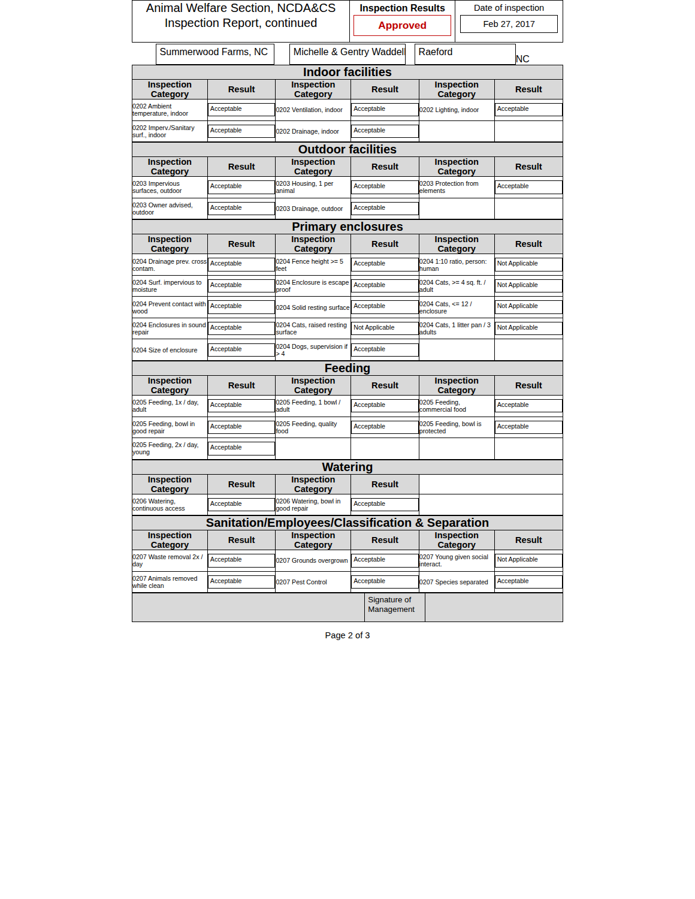| Animal Welfare Section, NCDA&CS Inspection Report, continued | Inspection Results Approved | Date of inspection Feb 27, 2017 |
| | Summerwood Farms, NC | | Michelle & Gentry Waddell | | Raeford | NC |
| Indoor facilities |
| Inspection Category | Result | Inspection Category | Result | Inspection Category | Result |
| 0202 Ambient temperature, indoor | Acceptable | 0202 Ventilation, indoor | Acceptable | 0202 Lighting, indoor | Acceptable |
| 0202 Imperv./Sanitary surf., indoor | Acceptable | 0202 Drainage, indoor | Acceptable | | |
| Outdoor facilities |
| Inspection Category | Result | Inspection Category | Result | Inspection Category | Result |
| 0203 Impervious surfaces, outdoor | Acceptable | 0203 Housing, 1 per animal | Acceptable | 0203 Protection from elements | Acceptable |
| 0203 Owner advised, outdoor | Acceptable | 0203 Drainage, outdoor | Acceptable | | |
| Primary enclosures |
| Inspection Category | Result | Inspection Category | Result | Inspection Category | Result |
| 0204 Drainage prev. cross contam. | Acceptable | 0204 Fence height >= 5 feet | Acceptable | 0204 1:10 ratio, person: human | Not Applicable |
| 0204 Surf. impervious to moisture | Acceptable | 0204 Enclosure is escape proof | Acceptable | 0204 Cats, >= 4 sq. ft. / adult | Not Applicable |
| 0204 Prevent contact with wood | Acceptable | 0204 Solid resting surface | Acceptable | 0204 Cats, <= 12 / enclosure | Not Applicable |
| 0204 Enclosures in sound repair | Acceptable | 0204 Cats, raised resting surface | Not Applicable | 0204 Cats, 1 litter pan / 3 adults | Not Applicable |
| 0204 Size of enclosure | Acceptable | 0204 Dogs, supervision if > 4 | Acceptable | | |
| Feeding |
| Inspection Category | Result | Inspection Category | Result | Inspection Category | Result |
| 0205 Feeding, 1x / day, adult | Acceptable | 0205 Feeding, 1 bowl / adult | Acceptable | 0205 Feeding, commercial food | Acceptable |
| 0205 Feeding, bowl in good repair | Acceptable | 0205 Feeding, quality food | Acceptable | 0205 Feeding, bowl is protected | Acceptable |
| 0205 Feeding, 2x / day, young | Acceptable | | | | |
| Watering |
| Inspection Category | Result | Inspection Category | Result | |
| 0206 Watering, continuous access | Acceptable | 0206 Watering, bowl in good repair | Acceptable | |
| Sanitation/Employees/Classification & Separation |
| Inspection Category | Result | Inspection Category | Result | Inspection Category | Result |
| 0207 Waste removal 2x / day | Acceptable | 0207 Grounds overgrown | Acceptable | 0207 Young given social interact. | Not Applicable |
| 0207 Animals removed while clean | Acceptable | 0207 Pest Control | Acceptable | 0207 Species separated | Acceptable |
| | Signature of Management | |
Page 2 of 3